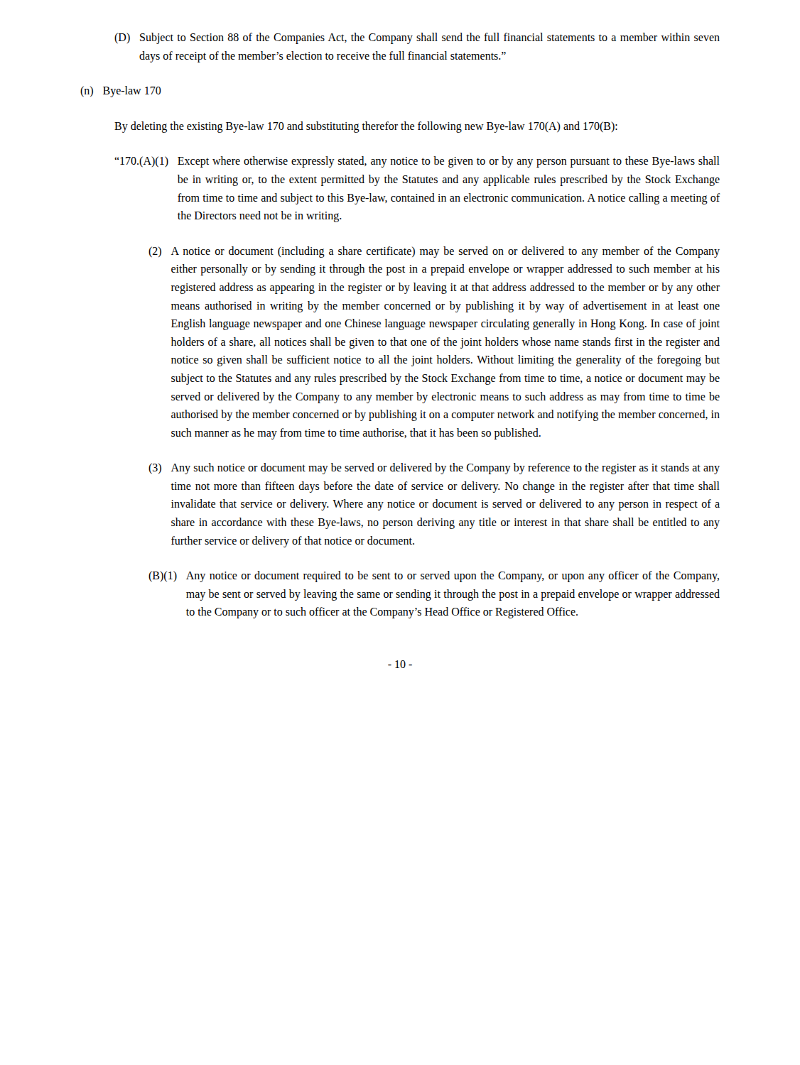(D)
Subject to Section 88 of the Companies Act, the Company shall send the full financial statements to a member within seven days of receipt of the member’s election to receive the full financial statements.”
(n)
Bye-law 170
By deleting the existing Bye-law 170 and substituting therefor the following new Bye-law 170(A) and 170(B):
“170.(A)(1)
Except where otherwise expressly stated, any notice to be given to or by any person pursuant to these Bye-laws shall be in writing or, to the extent permitted by the Statutes and any applicable rules prescribed by the Stock Exchange from time to time and subject to this Bye-law, contained in an electronic communication. A notice calling a meeting of the Directors need not be in writing.
(2)
A notice or document (including a share certificate) may be served on or delivered to any member of the Company either personally or by sending it through the post in a prepaid envelope or wrapper addressed to such member at his registered address as appearing in the register or by leaving it at that address addressed to the member or by any other means authorised in writing by the member concerned or by publishing it by way of advertisement in at least one English language newspaper and one Chinese language newspaper circulating generally in Hong Kong. In case of joint holders of a share, all notices shall be given to that one of the joint holders whose name stands first in the register and notice so given shall be sufficient notice to all the joint holders. Without limiting the generality of the foregoing but subject to the Statutes and any rules prescribed by the Stock Exchange from time to time, a notice or document may be served or delivered by the Company to any member by electronic means to such address as may from time to time be authorised by the member concerned or by publishing it on a computer network and notifying the member concerned, in such manner as he may from time to time authorise, that it has been so published.
(3)
Any such notice or document may be served or delivered by the Company by reference to the register as it stands at any time not more than fifteen days before the date of service or delivery. No change in the register after that time shall invalidate that service or delivery. Where any notice or document is served or delivered to any person in respect of a share in accordance with these Bye-laws, no person deriving any title or interest in that share shall be entitled to any further service or delivery of that notice or document.
(B)(1)
Any notice or document required to be sent to or served upon the Company, or upon any officer of the Company, may be sent or served by leaving the same or sending it through the post in a prepaid envelope or wrapper addressed to the Company or to such officer at the Company’s Head Office or Registered Office.
- 10 -